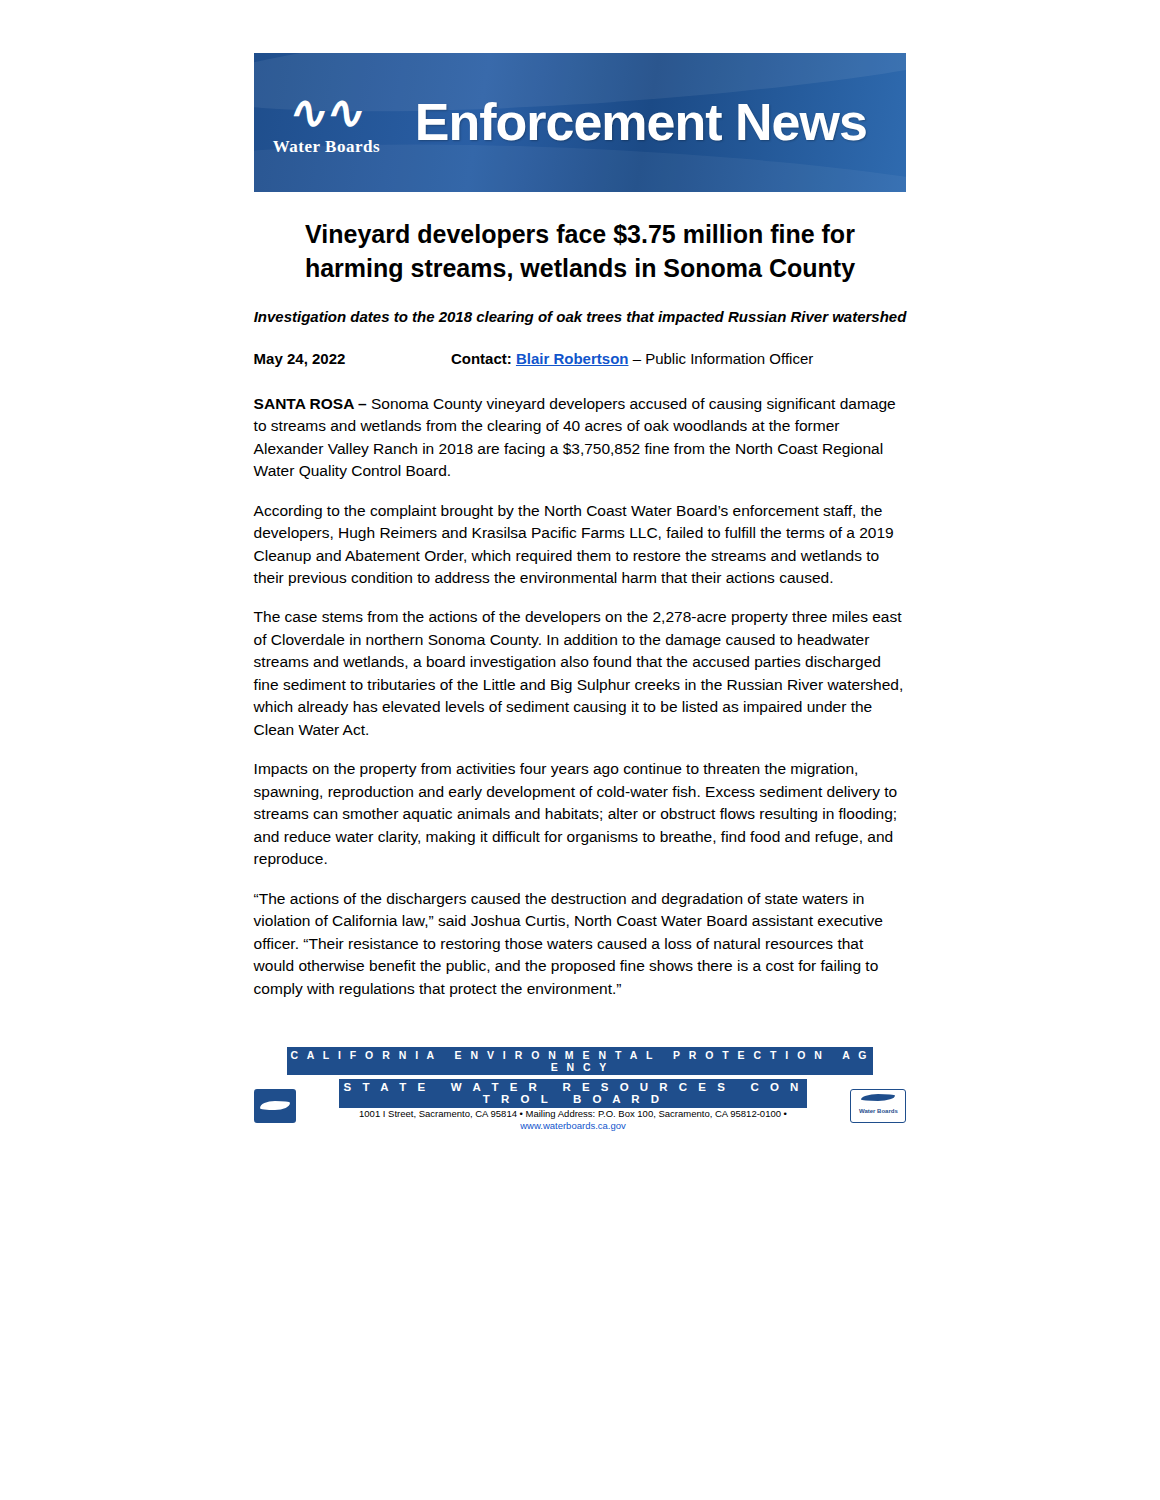∿∿ Water Boards
Enforcement News
Vineyard developers face $3.75 million fine for harming streams, wetlands in Sonoma County
Investigation dates to the 2018 clearing of oak trees that impacted Russian River watershed
May 24, 2022 Contact: Blair Robertson – Public Information Officer
SANTA ROSA – Sonoma County vineyard developers accused of causing significant damage to streams and wetlands from the clearing of 40 acres of oak woodlands at the former Alexander Valley Ranch in 2018 are facing a $3,750,852 fine from the North Coast Regional Water Quality Control Board.
According to the complaint brought by the North Coast Water Board’s enforcement staff, the developers, Hugh Reimers and Krasilsa Pacific Farms LLC, failed to fulfill the terms of a 2019 Cleanup and Abatement Order, which required them to restore the streams and wetlands to their previous condition to address the environmental harm that their actions caused.
The case stems from the actions of the developers on the 2,278-acre property three miles east of Cloverdale in northern Sonoma County. In addition to the damage caused to headwater streams and wetlands, a board investigation also found that the accused parties discharged fine sediment to tributaries of the Little and Big Sulphur creeks in the Russian River watershed, which already has elevated levels of sediment causing it to be listed as impaired under the Clean Water Act.
Impacts on the property from activities four years ago continue to threaten the migration, spawning, reproduction and early development of cold-water fish. Excess sediment delivery to streams can smother aquatic animals and habitats; alter or obstruct flows resulting in flooding; and reduce water clarity, making it difficult for organisms to breathe, find food and refuge, and reproduce.
“The actions of the dischargers caused the destruction and degradation of state waters in violation of California law,” said Joshua Curtis, North Coast Water Board assistant executive officer. “Their resistance to restoring those waters caused a loss of natural resources that would otherwise benefit the public, and the proposed fine shows there is a cost for failing to comply with regulations that protect the environment.”
C A L I F O R N I A E N V I R O N M E N T A L P R O T E C T I O N A G E N C Y
S T A T E W A T E R R E S O U R C E S C O N T R O L B O A R D
1001 I Street, Sacramento, CA 95814 • Mailing Address: P.O. Box 100, Sacramento, CA 95812-0100 • www.waterboards.ca.gov
Water Boards